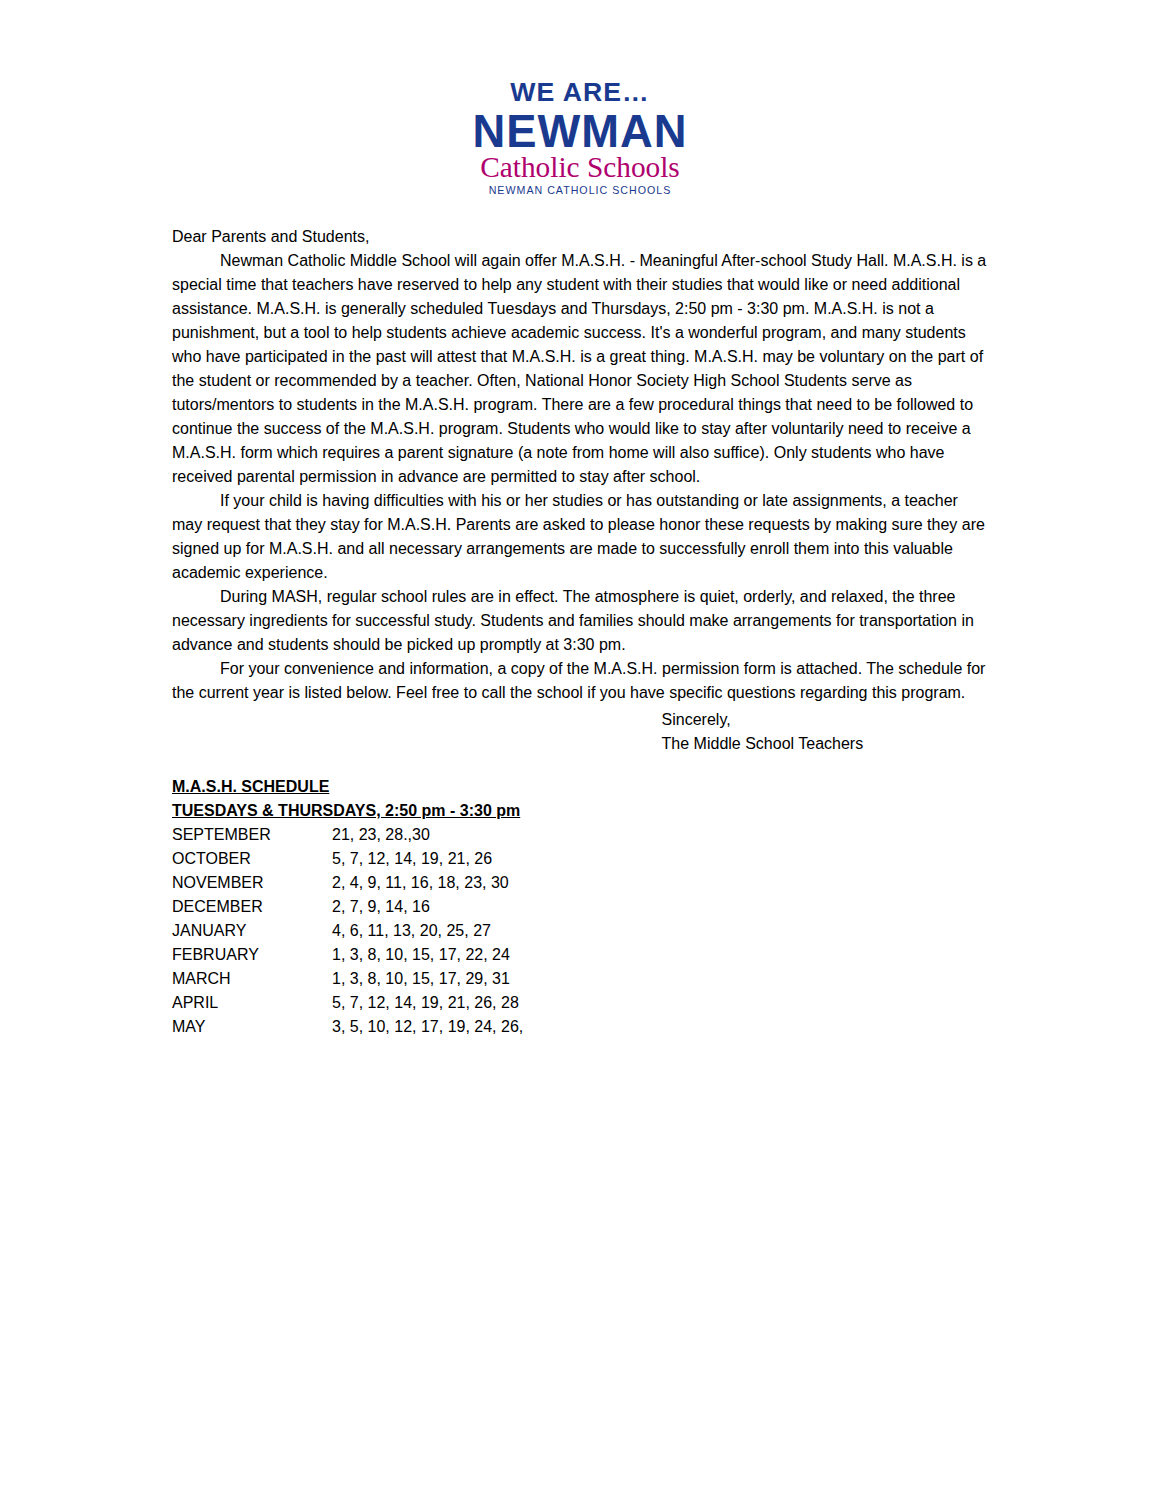We Are…
NEWMAN
Catholic Schools
NEWMAN CATHOLIC SCHOOLS
Dear Parents and Students,
Newman Catholic Middle School will again offer M.A.S.H. - Meaningful After-school Study Hall. M.A.S.H. is a special time that teachers have reserved to help any student with their studies that would like or need additional assistance. M.A.S.H. is generally scheduled Tuesdays and Thursdays, 2:50 pm - 3:30 pm. M.A.S.H. is not a punishment, but a tool to help students achieve academic success. It's a wonderful program, and many students who have participated in the past will attest that M.A.S.H. is a great thing. M.A.S.H. may be voluntary on the part of the student or recommended by a teacher. Often, National Honor Society High School Students serve as tutors/mentors to students in the M.A.S.H. program. There are a few procedural things that need to be followed to continue the success of the M.A.S.H. program. Students who would like to stay after voluntarily need to receive a M.A.S.H. form which requires a parent signature (a note from home will also suffice). Only students who have received parental permission in advance are permitted to stay after school.
If your child is having difficulties with his or her studies or has outstanding or late assignments, a teacher may request that they stay for M.A.S.H. Parents are asked to please honor these requests by making sure they are signed up for M.A.S.H. and all necessary arrangements are made to successfully enroll them into this valuable academic experience.
During MASH, regular school rules are in effect. The atmosphere is quiet, orderly, and relaxed, the three necessary ingredients for successful study. Students and families should make arrangements for transportation in advance and students should be picked up promptly at 3:30 pm.
For your convenience and information, a copy of the M.A.S.H. permission form is attached. The schedule for the current year is listed below. Feel free to call the school if you have specific questions regarding this program.
Sincerely,
The Middle School Teachers
M.A.S.H. SCHEDULE
TUESDAYS & THURSDAYS, 2:50 pm - 3:30 pm
| September | 21, 23, 28.,30 |
| October | 5, 7, 12, 14, 19, 21, 26 |
| November | 2, 4, 9, 11, 16, 18, 23, 30 |
| December | 2, 7, 9, 14, 16 |
| January | 4, 6, 11, 13, 20, 25, 27 |
| February | 1, 3, 8, 10, 15, 17, 22, 24 |
| March | 1, 3, 8, 10, 15, 17, 29, 31 |
| April | 5, 7, 12, 14, 19, 21, 26, 28 |
| May | 3, 5, 10, 12, 17, 19, 24, 26, |